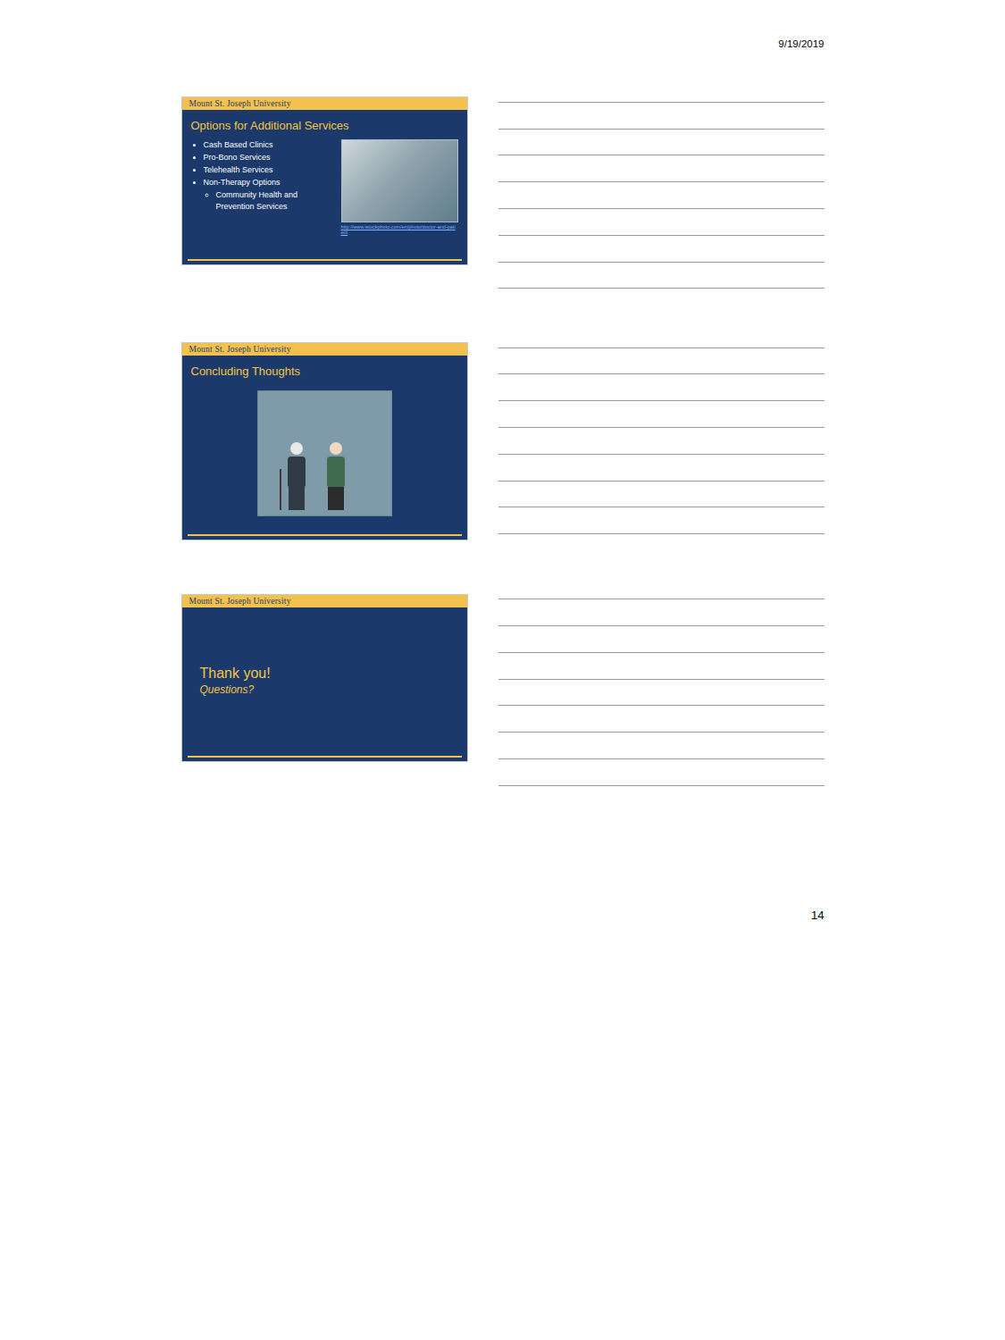9/19/2019
Mount St. Joseph University
Options for Additional Services
Cash Based Clinics
Pro-Bono Services
Telehealth Services
Non-Therapy Options
Community Health and Prevention Services
http://www.istockphoto.com/en/photo/doctor-and-patient
Mount St. Joseph University
Concluding Thoughts
Mount St. Joseph University
Thank you!
Questions?
14